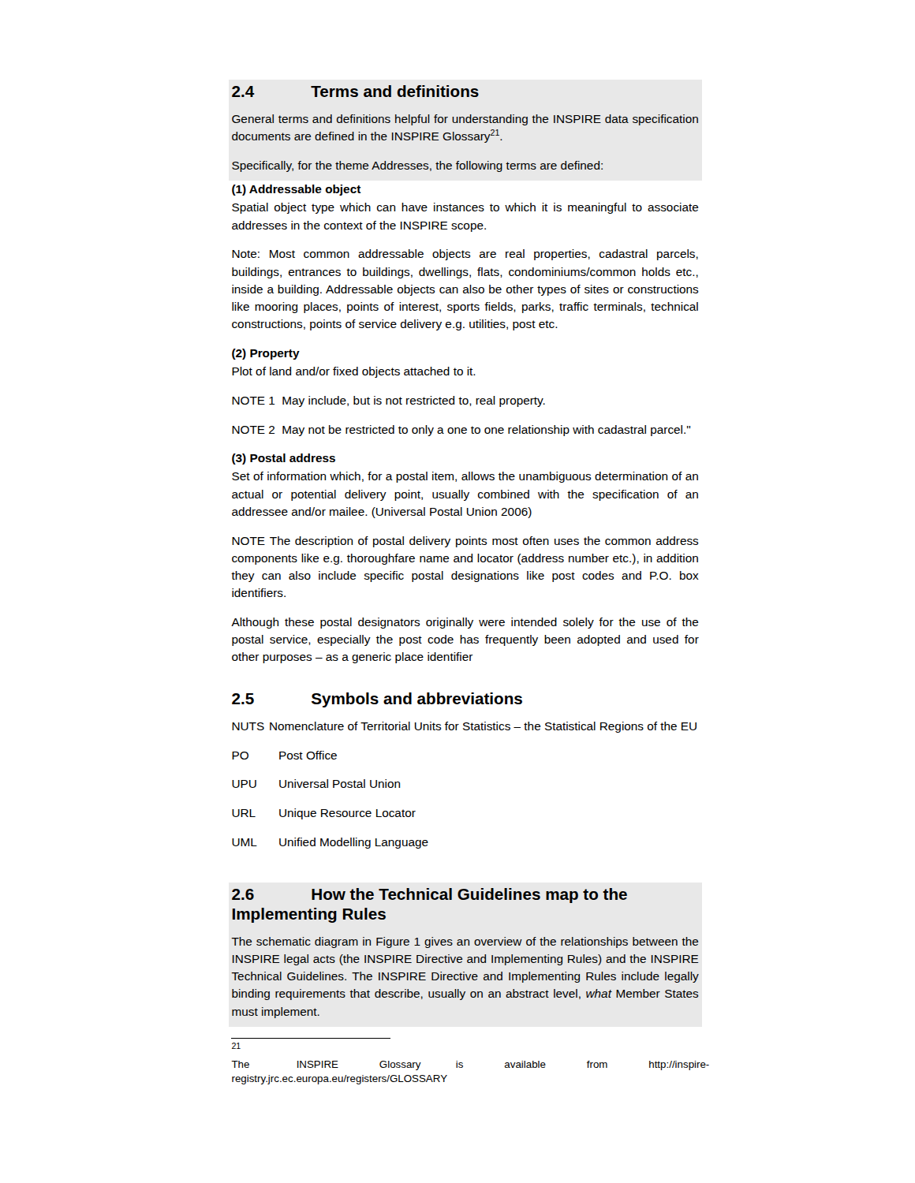2.4 Terms and definitions
General terms and definitions helpful for understanding the INSPIRE data specification documents are defined in the INSPIRE Glossary21.
Specifically, for the theme Addresses, the following terms are defined:
(1) Addressable object
Spatial object type which can have instances to which it is meaningful to associate addresses in the context of the INSPIRE scope.
Note: Most common addressable objects are real properties, cadastral parcels, buildings, entrances to buildings, dwellings, flats, condominiums/common holds etc., inside a building. Addressable objects can also be other types of sites or constructions like mooring places, points of interest, sports fields, parks, traffic terminals, technical constructions, points of service delivery e.g. utilities, post etc.
(2) Property
Plot of land and/or fixed objects attached to it.
NOTE 1 May include, but is not restricted to, real property.
NOTE 2 May not be restricted to only a one to one relationship with cadastral parcel."
(3) Postal address
Set of information which, for a postal item, allows the unambiguous determination of an actual or potential delivery point, usually combined with the specification of an addressee and/or mailee. (Universal Postal Union 2006)
NOTE The description of postal delivery points most often uses the common address components like e.g. thoroughfare name and locator (address number etc.), in addition they can also include specific postal designations like post codes and P.O. box identifiers.
Although these postal designators originally were intended solely for the use of the postal service, especially the post code has frequently been adopted and used for other purposes – as a generic place identifier
2.5 Symbols and abbreviations
NUTS Nomenclature of Territorial Units for Statistics – the Statistical Regions of the EU
POPost Office
UPUUniversal Postal Union
URLUnique Resource Locator
UMLUnified Modelling Language
2.6 How the Technical Guidelines map to the Implementing Rules
The schematic diagram in Figure 1 gives an overview of the relationships between the INSPIRE legal acts (the INSPIRE Directive and Implementing Rules) and the INSPIRE Technical Guidelines. The INSPIRE Directive and Implementing Rules include legally binding requirements that describe, usually on an abstract level, what Member States must implement.
21The INSPIRE Glossary is available from http://inspire-registry.jrc.ec.europa.eu/registers/GLOSSARY